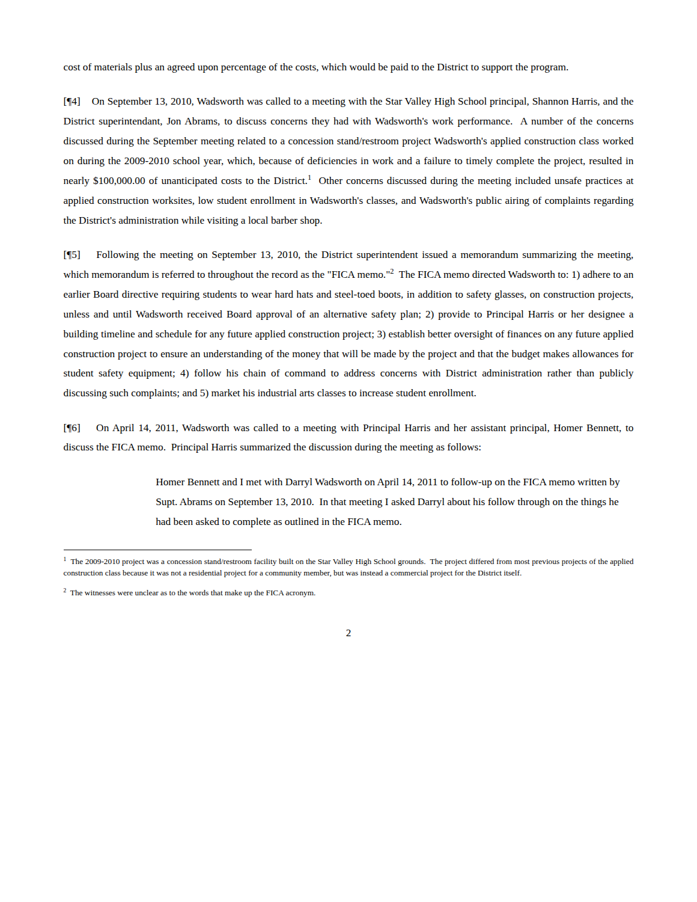cost of materials plus an agreed upon percentage of the costs, which would be paid to the District to support the program.
[¶4] On September 13, 2010, Wadsworth was called to a meeting with the Star Valley High School principal, Shannon Harris, and the District superintendant, Jon Abrams, to discuss concerns they had with Wadsworth's work performance. A number of the concerns discussed during the September meeting related to a concession stand/restroom project Wadsworth's applied construction class worked on during the 2009-2010 school year, which, because of deficiencies in work and a failure to timely complete the project, resulted in nearly $100,000.00 of unanticipated costs to the District.1 Other concerns discussed during the meeting included unsafe practices at applied construction worksites, low student enrollment in Wadsworth's classes, and Wadsworth's public airing of complaints regarding the District's administration while visiting a local barber shop.
[¶5] Following the meeting on September 13, 2010, the District superintendent issued a memorandum summarizing the meeting, which memorandum is referred to throughout the record as the "FICA memo."2 The FICA memo directed Wadsworth to: 1) adhere to an earlier Board directive requiring students to wear hard hats and steel-toed boots, in addition to safety glasses, on construction projects, unless and until Wadsworth received Board approval of an alternative safety plan; 2) provide to Principal Harris or her designee a building timeline and schedule for any future applied construction project; 3) establish better oversight of finances on any future applied construction project to ensure an understanding of the money that will be made by the project and that the budget makes allowances for student safety equipment; 4) follow his chain of command to address concerns with District administration rather than publicly discussing such complaints; and 5) market his industrial arts classes to increase student enrollment.
[¶6] On April 14, 2011, Wadsworth was called to a meeting with Principal Harris and her assistant principal, Homer Bennett, to discuss the FICA memo. Principal Harris summarized the discussion during the meeting as follows:
Homer Bennett and I met with Darryl Wadsworth on April 14, 2011 to follow-up on the FICA memo written by Supt. Abrams on September 13, 2010. In that meeting I asked Darryl about his follow through on the things he had been asked to complete as outlined in the FICA memo.
1 The 2009-2010 project was a concession stand/restroom facility built on the Star Valley High School grounds. The project differed from most previous projects of the applied construction class because it was not a residential project for a community member, but was instead a commercial project for the District itself.
2 The witnesses were unclear as to the words that make up the FICA acronym.
2